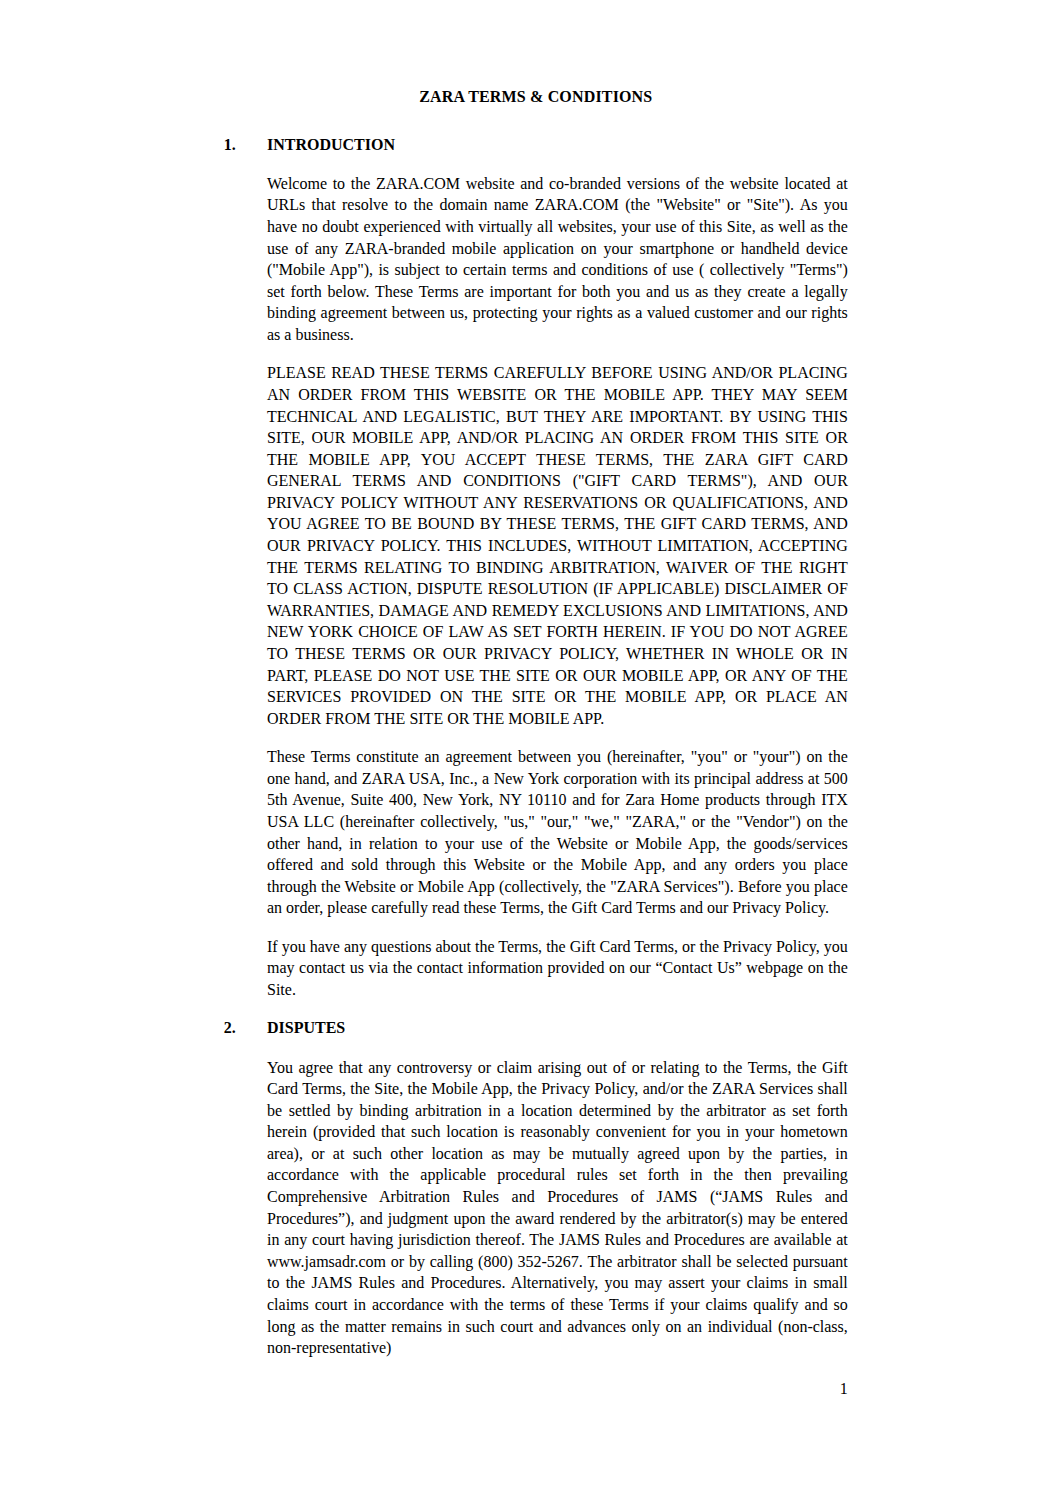ZARA TERMS & CONDITIONS
INTRODUCTION
Welcome to the ZARA.COM website and co-branded versions of the website located at URLs that resolve to the domain name ZARA.COM (the "Website" or "Site"). As you have no doubt experienced with virtually all websites, your use of this Site, as well as the use of any ZARA-branded mobile application on your smartphone or handheld device ("Mobile App"), is subject to certain terms and conditions of use ( collectively "Terms") set forth below. These Terms are important for both you and us as they create a legally binding agreement between us, protecting your rights as a valued customer and our rights as a business.
PLEASE READ THESE TERMS CAREFULLY BEFORE USING AND/OR PLACING AN ORDER FROM THIS WEBSITE OR THE MOBILE APP. THEY MAY SEEM TECHNICAL AND LEGALISTIC, BUT THEY ARE IMPORTANT. BY USING THIS SITE, OUR MOBILE APP, AND/OR PLACING AN ORDER FROM THIS SITE OR THE MOBILE APP, YOU ACCEPT THESE TERMS, THE ZARA GIFT CARD GENERAL TERMS AND CONDITIONS ("GIFT CARD TERMS"), AND OUR PRIVACY POLICY WITHOUT ANY RESERVATIONS OR QUALIFICATIONS, AND YOU AGREE TO BE BOUND BY THESE TERMS, THE GIFT CARD TERMS, AND OUR PRIVACY POLICY. THIS INCLUDES, WITHOUT LIMITATION, ACCEPTING THE TERMS RELATING TO BINDING ARBITRATION, WAIVER OF THE RIGHT TO CLASS ACTION, DISPUTE RESOLUTION (IF APPLICABLE) DISCLAIMER OF WARRANTIES, DAMAGE AND REMEDY EXCLUSIONS AND LIMITATIONS, AND NEW YORK CHOICE OF LAW AS SET FORTH HEREIN. IF YOU DO NOT AGREE TO THESE TERMS OR OUR PRIVACY POLICY, WHETHER IN WHOLE OR IN PART, PLEASE DO NOT USE THE SITE OR OUR MOBILE APP, OR ANY OF THE SERVICES PROVIDED ON THE SITE OR THE MOBILE APP, OR PLACE AN ORDER FROM THE SITE OR THE MOBILE APP.
These Terms constitute an agreement between you (hereinafter, "you" or "your") on the one hand, and ZARA USA, Inc., a New York corporation with its principal address at 500 5th Avenue, Suite 400, New York, NY 10110 and for Zara Home products through ITX USA LLC (hereinafter collectively, "us," "our," "we," "ZARA," or the "Vendor") on the other hand, in relation to your use of the Website or Mobile App, the goods/services offered and sold through this Website or the Mobile App, and any orders you place through the Website or Mobile App (collectively, the "ZARA Services"). Before you place an order, please carefully read these Terms, the Gift Card Terms and our Privacy Policy.
If you have any questions about the Terms, the Gift Card Terms, or the Privacy Policy, you may contact us via the contact information provided on our “Contact Us” webpage on the Site.
DISPUTES
You agree that any controversy or claim arising out of or relating to the Terms, the Gift Card Terms, the Site, the Mobile App, the Privacy Policy, and/or the ZARA Services shall be settled by binding arbitration in a location determined by the arbitrator as set forth herein (provided that such location is reasonably convenient for you in your hometown area), or at such other location as may be mutually agreed upon by the parties, in accordance with the applicable procedural rules set forth in the then prevailing Comprehensive Arbitration Rules and Procedures of JAMS (“JAMS Rules and Procedures”), and judgment upon the award rendered by the arbitrator(s) may be entered in any court having jurisdiction thereof. The JAMS Rules and Procedures are available at www.jamsadr.com or by calling (800) 352-5267. The arbitrator shall be selected pursuant to the JAMS Rules and Procedures. Alternatively, you may assert your claims in small claims court in accordance with the terms of these Terms if your claims qualify and so long as the matter remains in such court and advances only on an individual (non-class, non-representative)
1